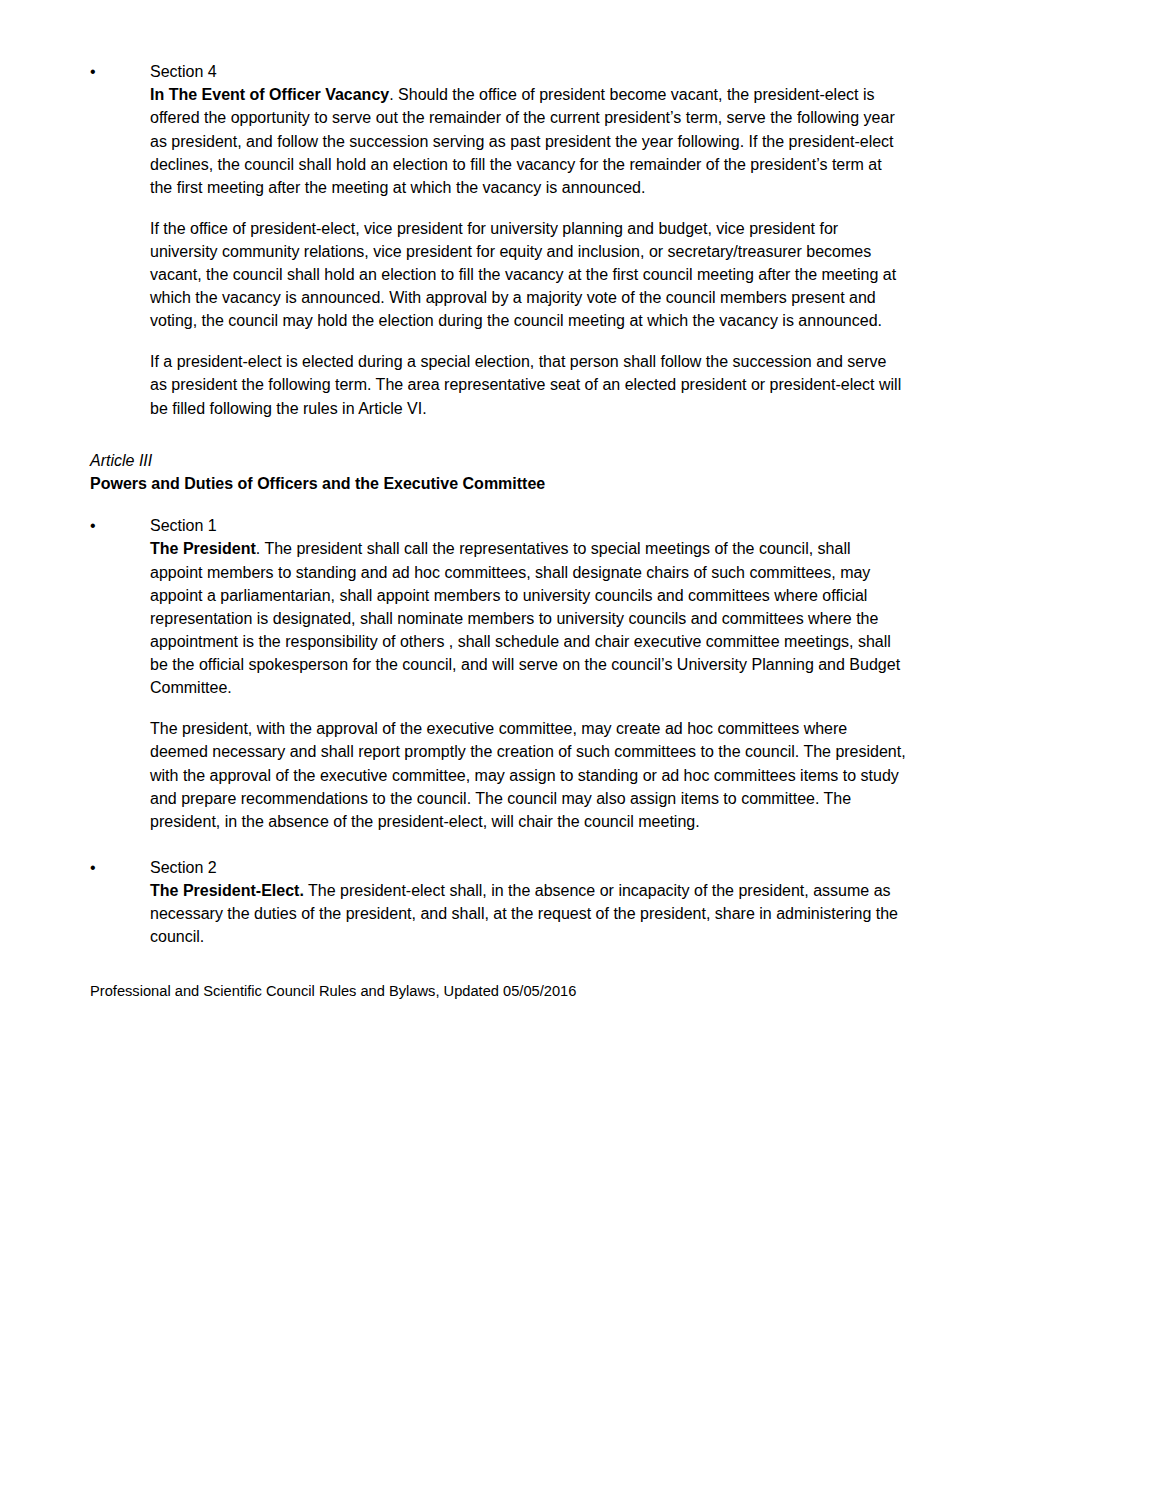Section 4
In The Event of Officer Vacancy. Should the office of president become vacant, the president-elect is offered the opportunity to serve out the remainder of the current president’s term, serve the following year as president, and follow the succession serving as past president the year following. If the president-elect declines, the council shall hold an election to fill the vacancy for the remainder of the president’s term at the first meeting after the meeting at which the vacancy is announced.
If the office of president-elect, vice president for university planning and budget, vice president for university community relations, vice president for equity and inclusion, or secretary/treasurer becomes vacant, the council shall hold an election to fill the vacancy at the first council meeting after the meeting at which the vacancy is announced. With approval by a majority vote of the council members present and voting, the council may hold the election during the council meeting at which the vacancy is announced.
If a president-elect is elected during a special election, that person shall follow the succession and serve as president the following term. The area representative seat of an elected president or president-elect will be filled following the rules in Article VI.
Article III Powers and Duties of Officers and the Executive Committee
Section 1
The President. The president shall call the representatives to special meetings of the council, shall appoint members to standing and ad hoc committees, shall designate chairs of such committees, may appoint a parliamentarian, shall appoint members to university councils and committees where official representation is designated, shall nominate members to university councils and committees where the appointment is the responsibility of others , shall schedule and chair executive committee meetings, shall be the official spokesperson for the council, and will serve on the council’s University Planning and Budget Committee.
The president, with the approval of the executive committee, may create ad hoc committees where deemed necessary and shall report promptly the creation of such committees to the council. The president, with the approval of the executive committee, may assign to standing or ad hoc committees items to study and prepare recommendations to the council. The council may also assign items to committee. The president, in the absence of the president-elect, will chair the council meeting.
Section 2
The President-Elect. The president-elect shall, in the absence or incapacity of the president, assume as necessary the duties of the president, and shall, at the request of the president, share in administering the council.
Professional and Scientific Council Rules and Bylaws, Updated 05/05/2016